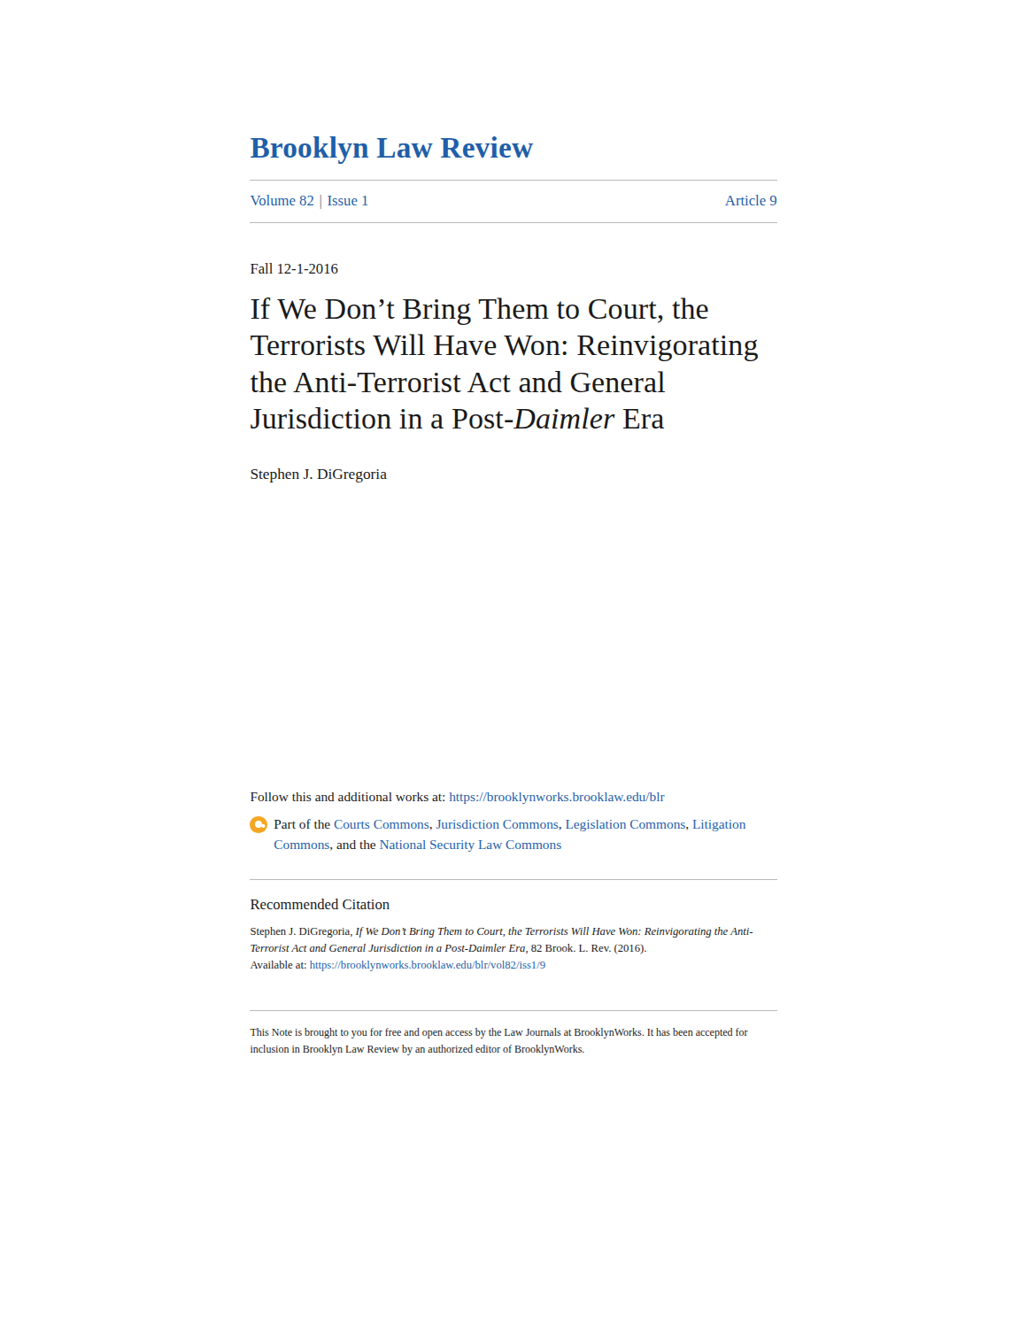Brooklyn Law Review
Volume 82|Issue 1
Article 9
Fall 12-1-2016
If We Don’t Bring Them to Court, the Terrorists Will Have Won: Reinvigorating the Anti-Terrorist Act and General Jurisdiction in a Post-Daimler Era
Stephen J. DiGregoria
Follow this and additional works at: https://brooklynworks.brooklaw.edu/blr
Part of the Courts Commons, Jurisdiction Commons, Legislation Commons, Litigation Commons, and the National Security Law Commons
Recommended Citation
Stephen J. DiGregoria, If We Don’t Bring Them to Court, the Terrorists Will Have Won: Reinvigorating the Anti-Terrorist Act and General Jurisdiction in a Post-Daimler Era, 82 Brook. L. Rev. (2016).
Available at: https://brooklynworks.brooklaw.edu/blr/vol82/iss1/9
This Note is brought to you for free and open access by the Law Journals at BrooklynWorks. It has been accepted for inclusion in Brooklyn Law Review by an authorized editor of BrooklynWorks.